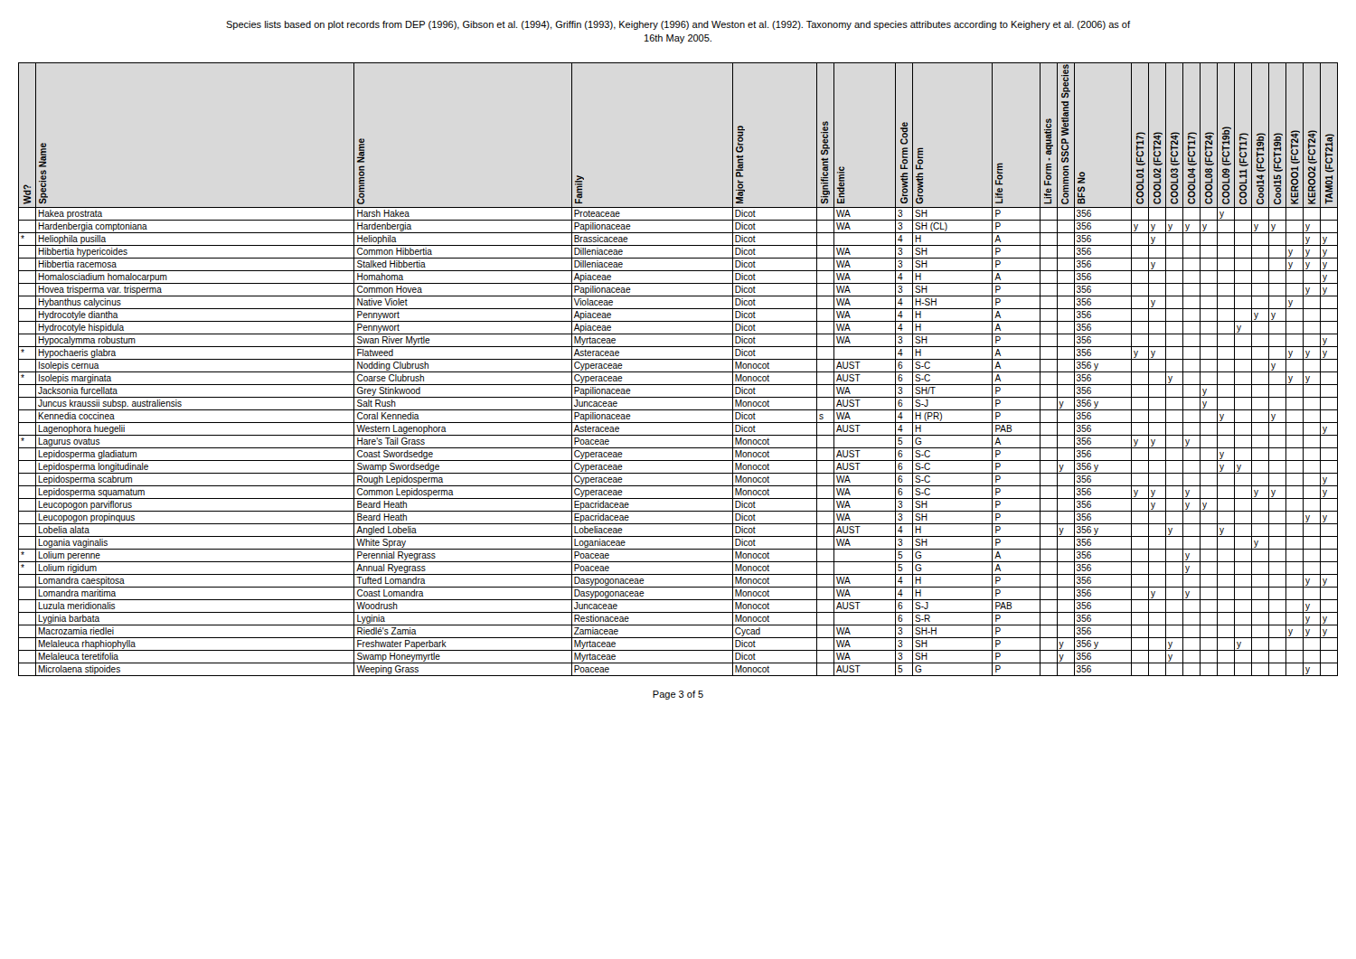Species lists based on plot records from DEP (1996), Gibson et al. (1994), Griffin (1993), Keighery (1996) and Weston et al. (1992). Taxonomy and species attributes according to Keighery et al. (2006) as of
16th May 2005.
| Wd? | Species Name | Common Name | Family | Major Plant Group | Significant Species | Endemic | Growth Form Code | Growth Form | Life Form | Life Form - aquatics | Common SSCP Wetland Species | BFS No | COOL01 (FCT17) | COOL02 (FCT24) | COOL03 (FCT24) | COOL04 (FCT17) | COOL08 (FCT24) | COOL09 (FCT19b) | COOL11 (FCT17) | Cool14 (FCT19b) | Cool15 (FCT19b) | KEROO1 (FCT24) | KEROO2 (FCT24) | TAM01 (FCT21a) |
| --- | --- | --- | --- | --- | --- | --- | --- | --- | --- | --- | --- | --- | --- | --- | --- | --- | --- | --- | --- | --- | --- | --- | --- | --- |
| | Hakea prostrata | Harsh Hakea | Proteaceae | Dicot | | WA | 3 | SH | P | | | 356 | | | | | | y | | | | | | |
| | Hardenbergia comptoniana | Hardenbergia | Papilionaceae | Dicot | | WA | 3 | SH (CL) | P | | | 356 | y | y | y | y | y | | | y | y | | y | |
| * | Heliophila pusilla | Heliophila | Brassicaceae | Dicot | | | 4 | H | A | | | 356 | | y | | | | | | | | | y | y |
| | Hibbertia hypericoides | Common Hibbertia | Dilleniaceae | Dicot | | WA | 3 | SH | P | | | 356 | | | | | | | | | | y | y | y |
| | Hibbertia racemosa | Stalked Hibbertia | Dilleniaceae | Dicot | | WA | 3 | SH | P | | | 356 | | y | | | | | | | | y | y | y |
| | Homalosciadium homalocarpum | Homahoma | Apiaceae | Dicot | | WA | 4 | H | A | | | 356 | | | | | | | | | | | | y |
| | Hovea trisperma var. trisperma | Common Hovea | Papilionaceae | Dicot | | WA | 3 | SH | P | | | 356 | | | | | | | | | | | y | y |
| | Hybanthus calycinus | Native Violet | Violaceae | Dicot | | WA | 4 | H-SH | P | | | 356 | | y | | | | | | | | y | | |
| | Hydrocotyle diantha | Pennywort | Apiaceae | Dicot | | WA | 4 | H | A | | | 356 | | | | | | | | y | y | | | |
| | Hydrocotyle hispidula | Pennywort | Apiaceae | Dicot | | WA | 4 | H | A | | | 356 | | | | | | | y | | | | | |
| | Hypocalymma robustum | Swan River Myrtle | Myrtaceae | Dicot | | WA | 3 | SH | P | | | 356 | | | | | | | | | | | | y |
| * | Hypochaeris glabra | Flatweed | Asteraceae | Dicot | | | 4 | H | A | | | 356 | y | y | | | | | | | | y | y | y |
| | Isolepis cernua | Nodding Clubrush | Cyperaceae | Monocot | | AUST | 6 | S-C | A | | | 356 y | | | | | | | | | y | | | |
| * | Isolepis marginata | Coarse Clubrush | Cyperaceae | Monocot | | AUST | 6 | S-C | A | | | 356 | | | y | | | | | | | y | y | |
| | Jacksonia furcellata | Grey Stinkwood | Papilionaceae | Dicot | | WA | 3 | SH/T | P | | | 356 | | | | | y | | | | | | | |
| | Juncus kraussii subsp. australiensis | Salt Rush | Juncaceae | Monocot | | AUST | 6 | S-J | P | | y | 356 y | | | | | y | | | | | | | |
| | Kennedia coccinea | Coral Kennedia | Papilionaceae | Dicot | s | WA | 4 | H (PR) | P | | | 356 | | | | | | y | | | y | | | |
| | Lagenophora huegelii | Western Lagenophora | Asteraceae | Dicot | | AUST | 4 | H | PAB | | | 356 | | | | | | | | | | | | y |
| * | Lagurus ovatus | Hare's Tail Grass | Poaceae | Monocot | | | 5 | G | A | | | 356 | y | y | | y | | | | | | | | |
| | Lepidosperma gladiatum | Coast Swordsedge | Cyperaceae | Monocot | | AUST | 6 | S-C | P | | | 356 | | | | | | y | | | | | | |
| | Lepidosperma longitudinale | Swamp Swordsedge | Cyperaceae | Monocot | | AUST | 6 | S-C | P | | y | 356 y | | | | | | y | y | | | | | |
| | Lepidosperma scabrum | Rough Lepidosperma | Cyperaceae | Monocot | | WA | 6 | S-C | P | | | 356 | | | | | | | | | | | | y |
| | Lepidosperma squamatum | Common Lepidosperma | Cyperaceae | Monocot | | WA | 6 | S-C | P | | | 356 | y | y | | y | | | | y | y | | | y |
| | Leucopogon parviflorus | Beard Heath | Epacridaceae | Dicot | | WA | 3 | SH | P | | | 356 | | y | | y | y | | | | | | | |
| | Leucopogon propinquus | Beard Heath | Epacridaceae | Dicot | | WA | 3 | SH | P | | | 356 | | | | | | | | | | | y | y |
| | Lobelia alata | Angled Lobelia | Lobeliaceae | Dicot | | AUST | 4 | H | P | | y | 356 y | | | y | | | y | | | | | | |
| | Logania vaginalis | White Spray | Loganiaceae | Dicot | | WA | 3 | SH | P | | | 356 | | | | | | | | y | | | | |
| * | Lolium perenne | Perennial Ryegrass | Poaceae | Monocot | | | 5 | G | A | | | 356 | | | | y | | | | | | | | |
| * | Lolium rigidum | Annual Ryegrass | Poaceae | Monocot | | | 5 | G | A | | | 356 | | | | y | | | | | | | | |
| | Lomandra caespitosa | Tufted Lomandra | Dasypogonaceae | Monocot | | WA | 4 | H | P | | | 356 | | | | | | | | | | | y | y |
| | Lomandra maritima | Coast Lomandra | Dasypogonaceae | Monocot | | WA | 4 | H | P | | | 356 | | y | | y | | | | | | | | |
| | Luzula meridionalis | Woodrush | Juncaceae | Monocot | | AUST | 6 | S-J | PAB | | | 356 | | | | | | | | | | | y | |
| | Lyginia barbata | Lyginia | Restionaceae | Monocot | | | 6 | S-R | P | | | 356 | | | | | | | | | | | y | y |
| | Macrozamia riedlei | Riedlé's Zamia | Zamiaceae | Cycad | | WA | 3 | SH-H | P | | | 356 | | | | | | | | | | y | y | y |
| | Melaleuca rhaphiophylla | Freshwater Paperbark | Myrtaceae | Dicot | | WA | 3 | SH | P | | y | 356 y | | | y | | | | y | | | | | |
| | Melaleuca teretifolia | Swamp Honeymyrtle | Myrtaceae | Dicot | | WA | 3 | SH | P | | y | 356 | | | y | | | | | | | | | |
| | Microlaena stipoides | Weeping Grass | Poaceae | Monocot | | AUST | 5 | G | P | | | 356 | | | | | | | | | | | y | |
Page 3 of 5